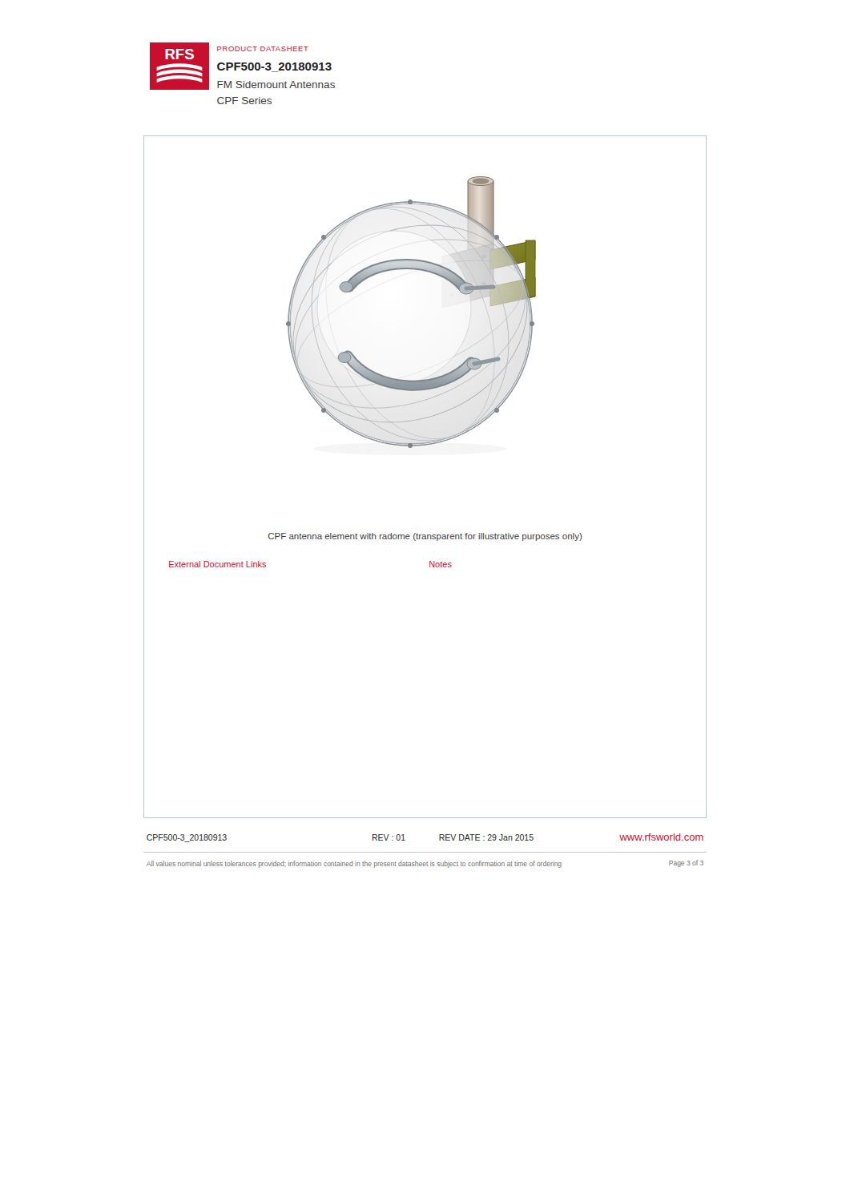RFS
PRODUCT DATASHEET
CPF500-3_20180913
FM Sidemount Antennas
CPF Series
CPF antenna element with radome (transparent for illustrative purposes only)
External Document Links
Notes
CPF500-3_20180913 REV : 01 REV DATE : 29 Jan 2015 www.rfsworld.com
All values nominal unless tolerances provided; information contained in the present datasheet is subject to confirmation at time of ordering
Page 3 of 3